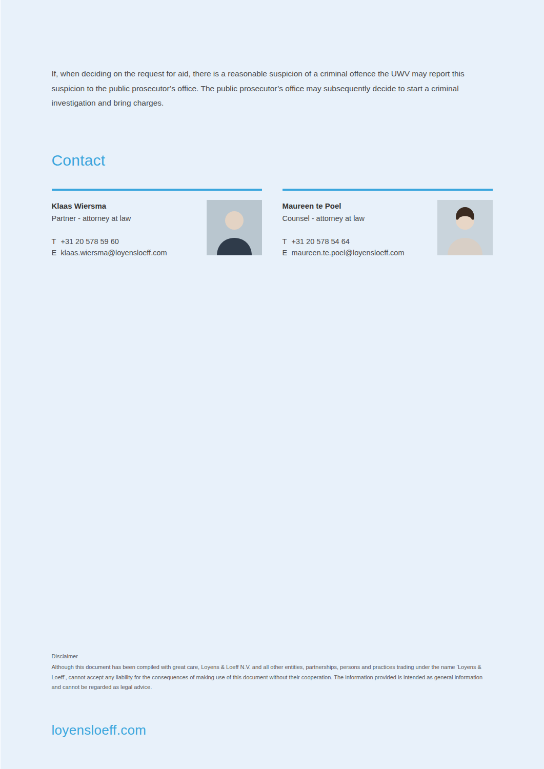If, when deciding on the request for aid, there is a reasonable suspicion of a criminal offence the UWV may report this suspicion to the public prosecutor’s office. The public prosecutor’s office may subsequently decide to start a criminal investigation and bring charges.
Contact
Klaas Wiersma
Partner - attorney at law
T+31 20 578 59 60
Eklaas.wiersma@loyensloeff.com
Maureen te Poel
Counsel - attorney at law
T+31 20 578 54 64
Emaureen.te.poel@loyensloeff.com
Disclaimer
Although this document has been compiled with great care, Loyens & Loeff N.V. and all other entities, partnerships, persons and practices trading under the name ‘Loyens & Loeff’, cannot accept any liability for the consequences of making use of this document without their cooperation. The information provided is intended as general information and cannot be regarded as legal advice.
loyensloeff.com